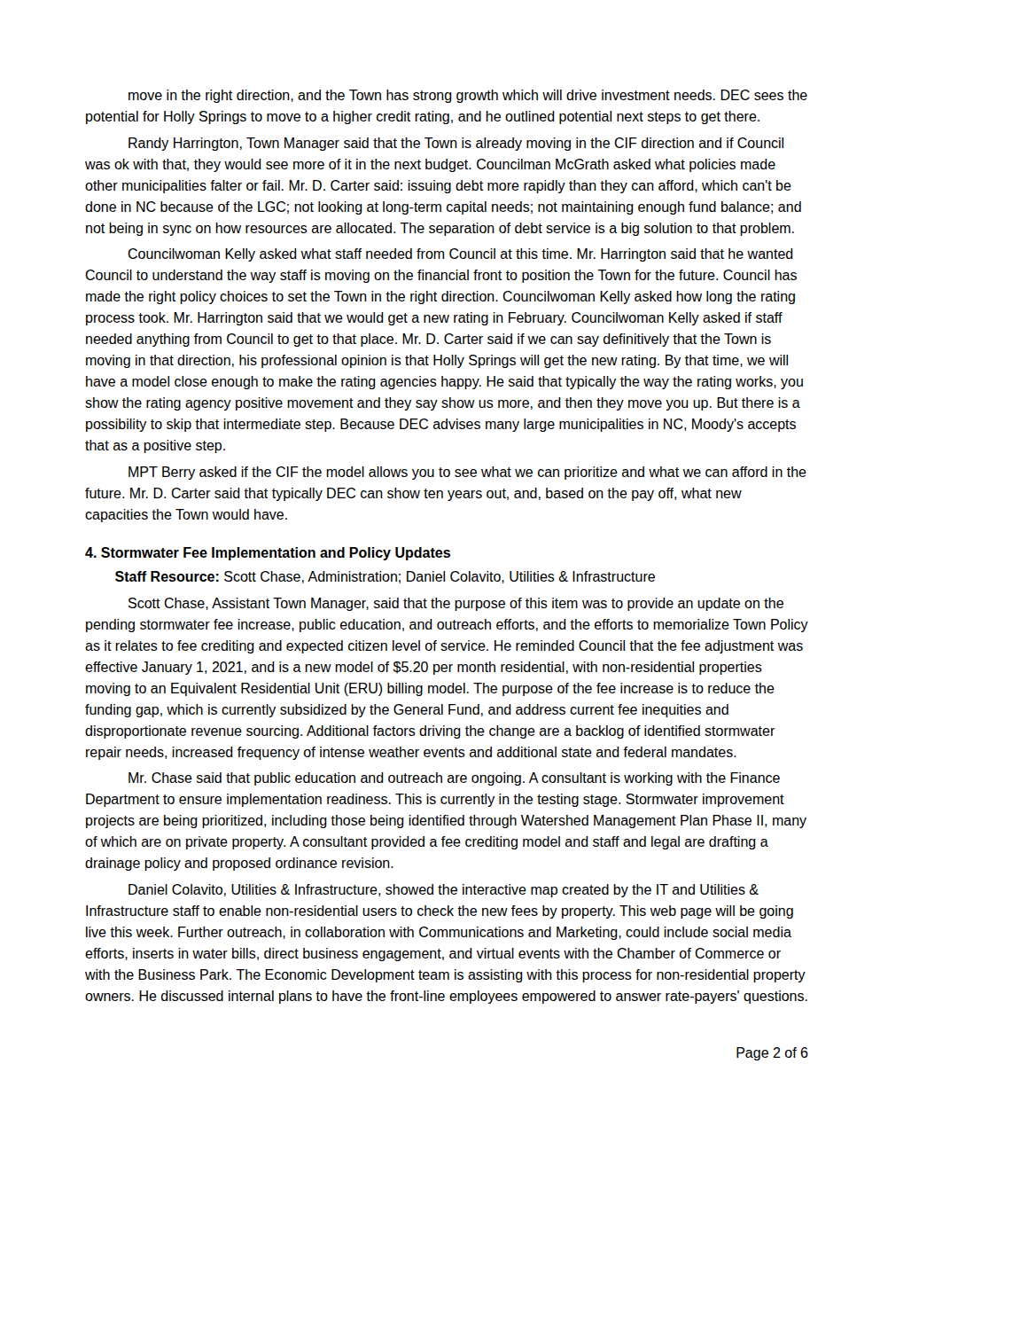move in the right direction, and the Town has strong growth which will drive investment needs. DEC sees the potential for Holly Springs to move to a higher credit rating, and he outlined potential next steps to get there.
Randy Harrington, Town Manager said that the Town is already moving in the CIF direction and if Council was ok with that, they would see more of it in the next budget. Councilman McGrath asked what policies made other municipalities falter or fail. Mr. D. Carter said: issuing debt more rapidly than they can afford, which can't be done in NC because of the LGC; not looking at long-term capital needs; not maintaining enough fund balance; and not being in sync on how resources are allocated. The separation of debt service is a big solution to that problem.
Councilwoman Kelly asked what staff needed from Council at this time. Mr. Harrington said that he wanted Council to understand the way staff is moving on the financial front to position the Town for the future. Council has made the right policy choices to set the Town in the right direction. Councilwoman Kelly asked how long the rating process took. Mr. Harrington said that we would get a new rating in February. Councilwoman Kelly asked if staff needed anything from Council to get to that place. Mr. D. Carter said if we can say definitively that the Town is moving in that direction, his professional opinion is that Holly Springs will get the new rating. By that time, we will have a model close enough to make the rating agencies happy. He said that typically the way the rating works, you show the rating agency positive movement and they say show us more, and then they move you up. But there is a possibility to skip that intermediate step. Because DEC advises many large municipalities in NC, Moody's accepts that as a positive step.
MPT Berry asked if the CIF the model allows you to see what we can prioritize and what we can afford in the future. Mr. D. Carter said that typically DEC can show ten years out, and, based on the pay off, what new capacities the Town would have.
4. Stormwater Fee Implementation and Policy Updates
Staff Resource: Scott Chase, Administration; Daniel Colavito, Utilities & Infrastructure
Scott Chase, Assistant Town Manager, said that the purpose of this item was to provide an update on the pending stormwater fee increase, public education, and outreach efforts, and the efforts to memorialize Town Policy as it relates to fee crediting and expected citizen level of service. He reminded Council that the fee adjustment was effective January 1, 2021, and is a new model of $5.20 per month residential, with non-residential properties moving to an Equivalent Residential Unit (ERU) billing model. The purpose of the fee increase is to reduce the funding gap, which is currently subsidized by the General Fund, and address current fee inequities and disproportionate revenue sourcing. Additional factors driving the change are a backlog of identified stormwater repair needs, increased frequency of intense weather events and additional state and federal mandates.
Mr. Chase said that public education and outreach are ongoing. A consultant is working with the Finance Department to ensure implementation readiness. This is currently in the testing stage. Stormwater improvement projects are being prioritized, including those being identified through Watershed Management Plan Phase II, many of which are on private property. A consultant provided a fee crediting model and staff and legal are drafting a drainage policy and proposed ordinance revision.
Daniel Colavito, Utilities & Infrastructure, showed the interactive map created by the IT and Utilities & Infrastructure staff to enable non-residential users to check the new fees by property. This web page will be going live this week. Further outreach, in collaboration with Communications and Marketing, could include social media efforts, inserts in water bills, direct business engagement, and virtual events with the Chamber of Commerce or with the Business Park. The Economic Development team is assisting with this process for non-residential property owners. He discussed internal plans to have the front-line employees empowered to answer rate-payers' questions.
Page 2 of 6